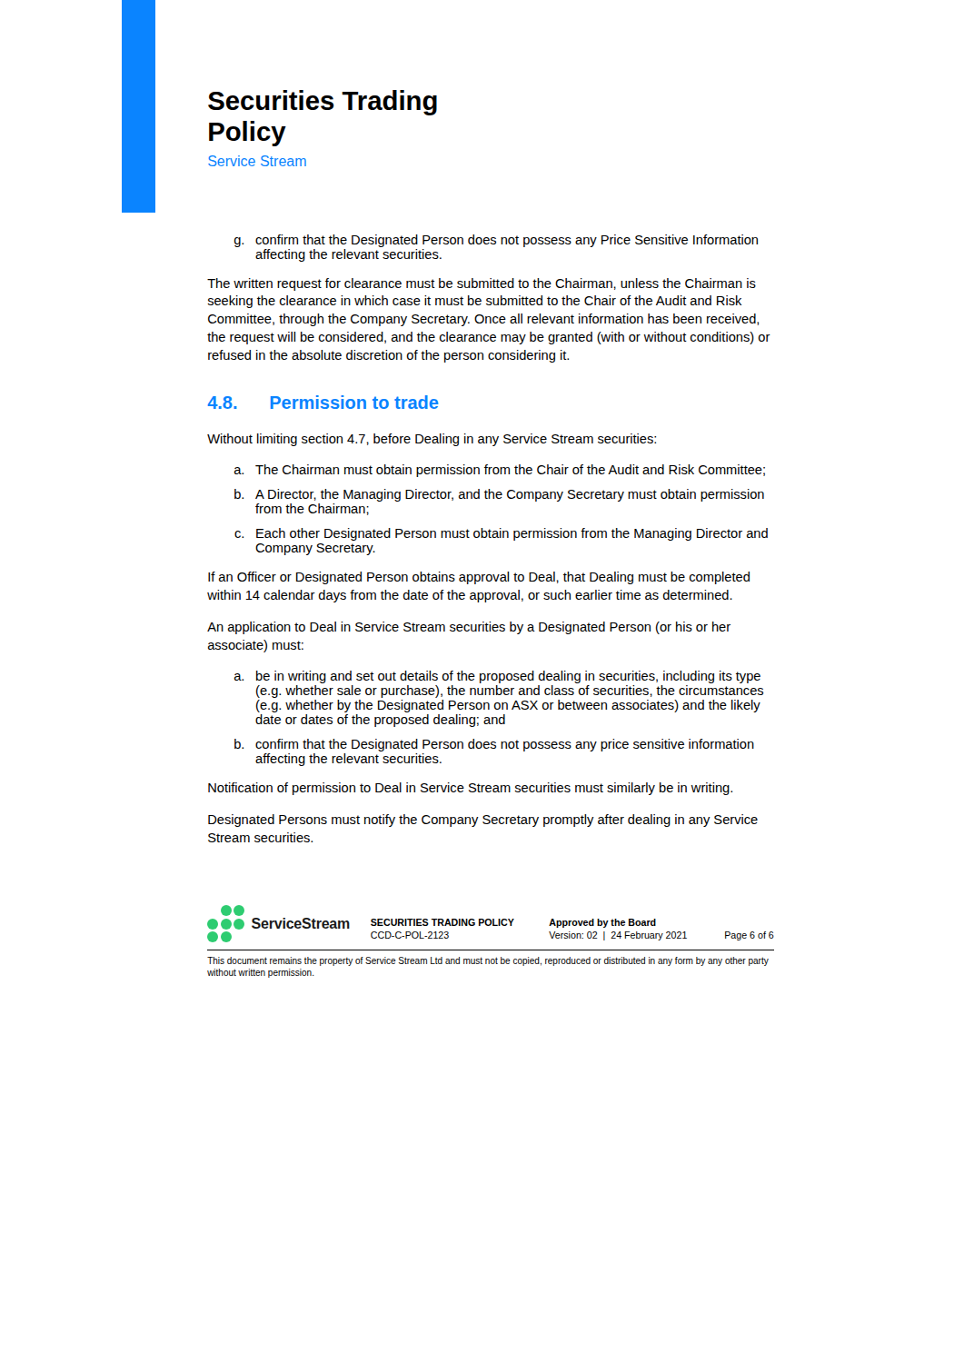Securities Trading
Policy
Service Stream
confirm that the Designated Person does not possess any Price Sensitive Information affecting the relevant securities.
The written request for clearance must be submitted to the Chairman, unless the Chairman is seeking the clearance in which case it must be submitted to the Chair of the Audit and Risk Committee, through the Company Secretary. Once all relevant information has been received, the request will be considered, and the clearance may be granted (with or without conditions) or refused in the absolute discretion of the person considering it.
4.8. Permission to trade
Without limiting section 4.7, before Dealing in any Service Stream securities:
The Chairman must obtain permission from the Chair of the Audit and Risk Committee;
A Director, the Managing Director, and the Company Secretary must obtain permission from the Chairman;
Each other Designated Person must obtain permission from the Managing Director and Company Secretary.
If an Officer or Designated Person obtains approval to Deal, that Dealing must be completed within 14 calendar days from the date of the approval, or such earlier time as determined.
An application to Deal in Service Stream securities by a Designated Person (or his or her associate) must:
be in writing and set out details of the proposed dealing in securities, including its type (e.g. whether sale or purchase), the number and class of securities, the circumstances (e.g. whether by the Designated Person on ASX or between associates) and the likely date or dates of the proposed dealing; and
confirm that the Designated Person does not possess any price sensitive information affecting the relevant securities.
Notification of permission to Deal in Service Stream securities must similarly be in writing.
Designated Persons must notify the Company Secretary promptly after dealing in any Service Stream securities.
ServiceStream
SECURITIES TRADING POLICY
CCD-C-POL-2123
Approved by the Board
Version: 02 | 24 February 2021 Page 6 of 6
This document remains the property of Service Stream Ltd and must not be copied, reproduced or distributed in any form by any other party without written permission.